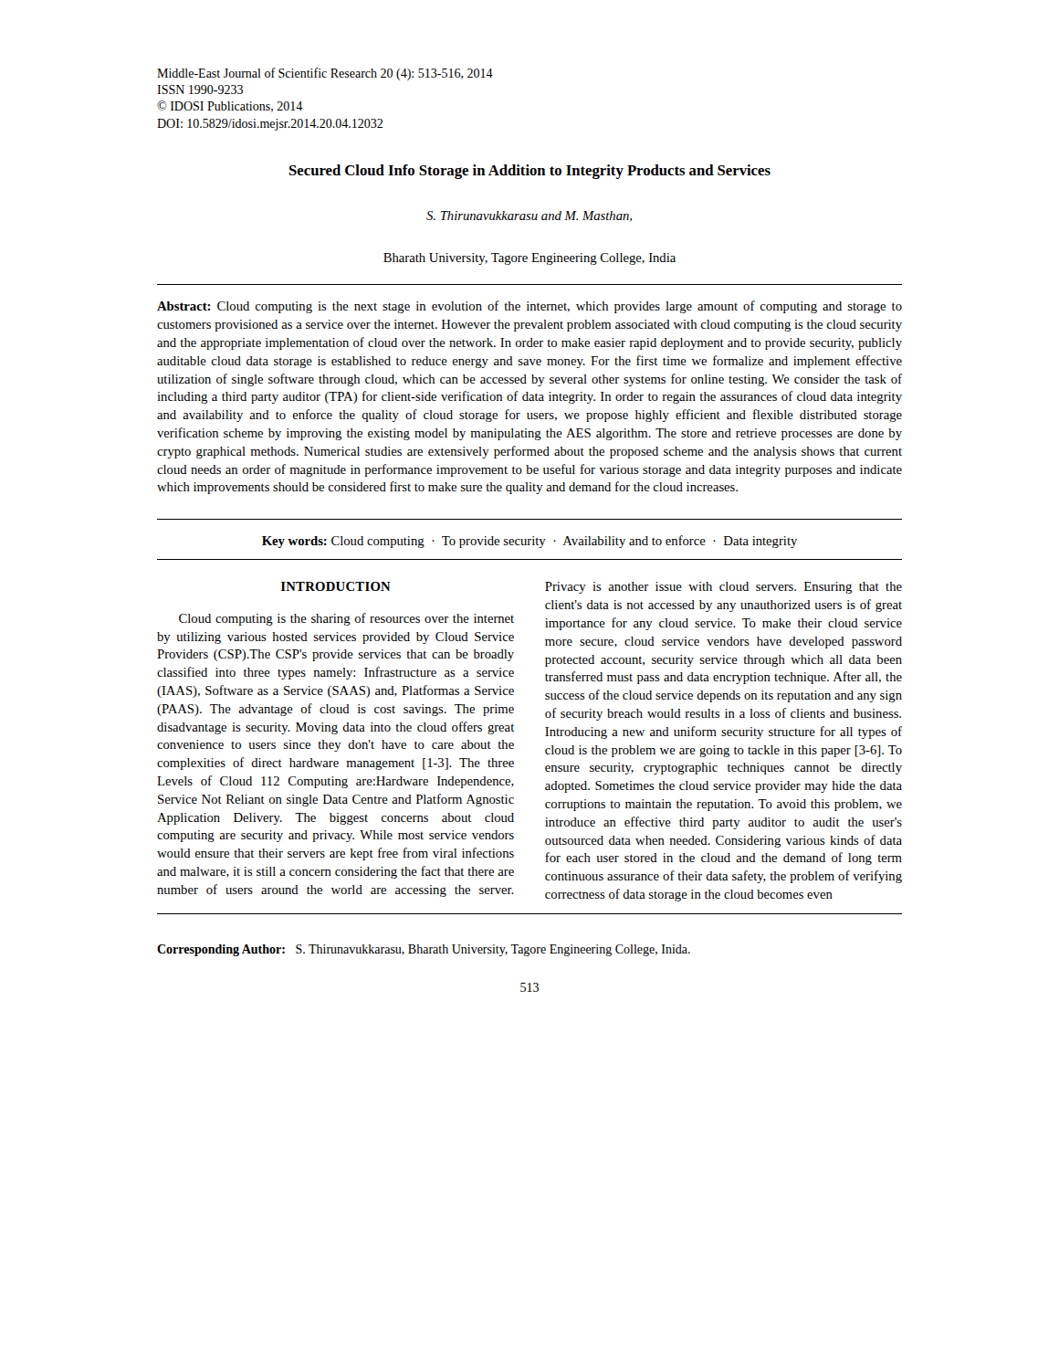Middle-East Journal of Scientific Research 20 (4): 513-516, 2014
ISSN 1990-9233
© IDOSI Publications, 2014
DOI: 10.5829/idosi.mejsr.2014.20.04.12032
Secured Cloud Info Storage in Addition to Integrity Products and Services
S. Thirunavukkarasu and M. Masthan,
Bharath University, Tagore Engineering College, India
Abstract: Cloud computing is the next stage in evolution of the internet, which provides large amount of computing and storage to customers provisioned as a service over the internet. However the prevalent problem associated with cloud computing is the cloud security and the appropriate implementation of cloud over the network. In order to make easier rapid deployment and to provide security, publicly auditable cloud data storage is established to reduce energy and save money. For the first time we formalize and implement effective utilization of single software through cloud, which can be accessed by several other systems for online testing. We consider the task of including a third party auditor (TPA) for client-side verification of data integrity. In order to regain the assurances of cloud data integrity and availability and to enforce the quality of cloud storage for users, we propose highly efficient and flexible distributed storage verification scheme by improving the existing model by manipulating the AES algorithm. The store and retrieve processes are done by crypto graphical methods. Numerical studies are extensively performed about the proposed scheme and the analysis shows that current cloud needs an order of magnitude in performance improvement to be useful for various storage and data integrity purposes and indicate which improvements should be considered first to make sure the quality and demand for the cloud increases.
Key words: Cloud computing · To provide security · Availability and to enforce · Data integrity
INTRODUCTION
Cloud computing is the sharing of resources over the internet by utilizing various hosted services provided by Cloud Service Providers (CSP).The CSP's provide services that can be broadly classified into three types namely: Infrastructure as a service (IAAS), Software as a Service (SAAS) and, Platformas a Service (PAAS). The advantage of cloud is cost savings. The prime disadvantage is security. Moving data into the cloud offers great convenience to users since they don't have to care about the complexities of direct hardware management [1-3]. The three Levels of Cloud 112 Computing are:Hardware Independence, Service Not Reliant on single Data Centre and Platform Agnostic Application Delivery. The biggest concerns about cloud computing are security and privacy. While most service vendors would ensure that their servers are kept free from viral infections and malware, it is still a concern considering the fact that there are number of users around the world are accessing the server. Privacy is another issue with cloud servers. Ensuring that the client's data is not accessed by any unauthorized users is of great importance for any cloud service. To make their cloud service more secure, cloud service vendors have developed password protected account, security service through which all data been transferred must pass and data encryption technique. After all, the success of the cloud service depends on its reputation and any sign of security breach would results in a loss of clients and business. Introducing a new and uniform security structure for all types of cloud is the problem we are going to tackle in this paper [3-6]. To ensure security, cryptographic techniques cannot be directly adopted. Sometimes the cloud service provider may hide the data corruptions to maintain the reputation. To avoid this problem, we introduce an effective third party auditor to audit the user's outsourced data when needed. Considering various kinds of data for each user stored in the cloud and the demand of long term continuous assurance of their data safety, the problem of verifying correctness of data storage in the cloud becomes even
Corresponding Author: S. Thirunavukkarasu, Bharath University, Tagore Engineering College, Inida.
513